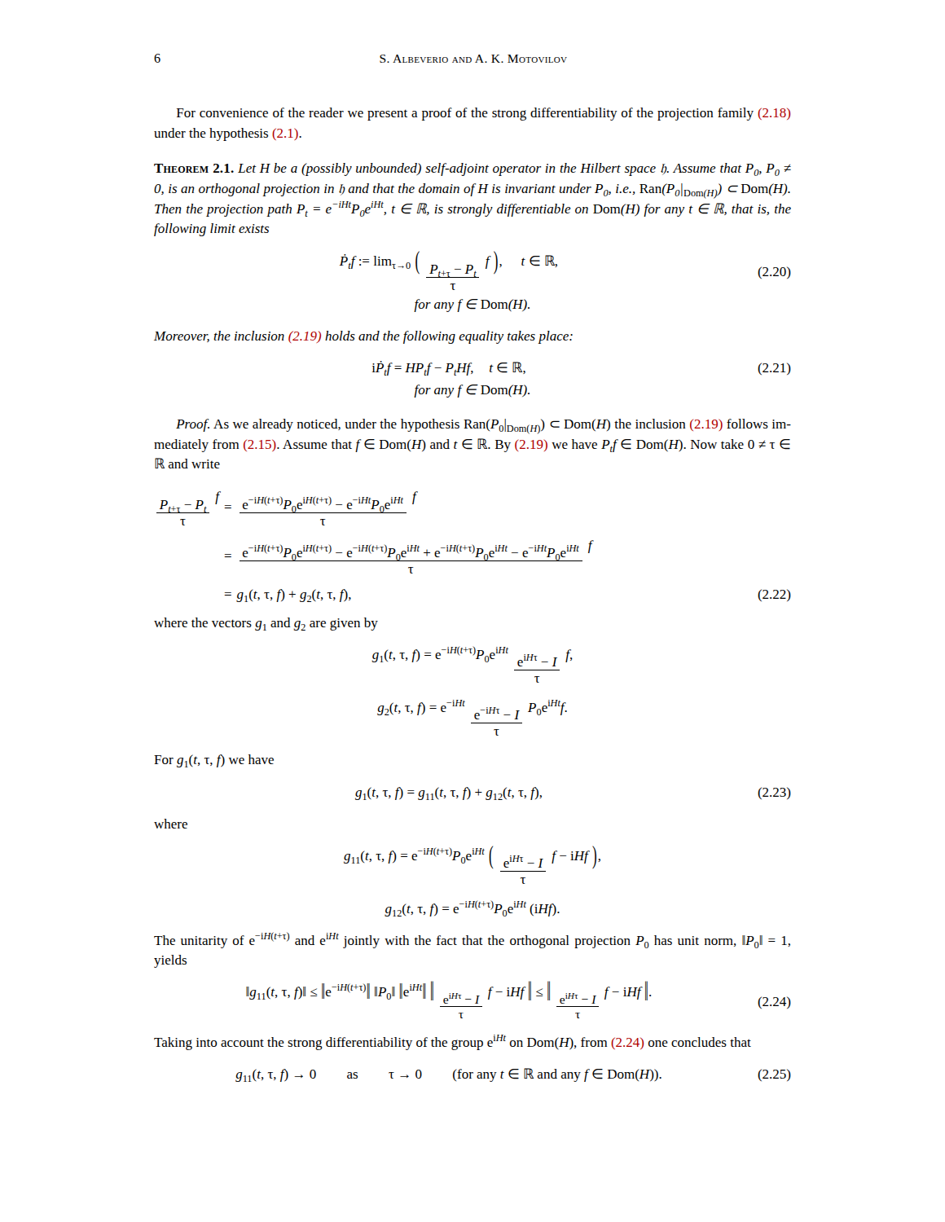6 S. Albeverio and A. K. Motovilov
For convenience of the reader we present a proof of the strong differentiability of the projection family (2.18) under the hypothesis (2.1).
Theorem 2.1. Let H be a (possibly unbounded) self-adjoint operator in the Hilbert space 𝔥. Assume that P0, P0 ≠ 0, is an orthogonal projection in 𝔥 and that the domain of H is invariant under P0, i.e., Ran(P0|Dom(H)) ⊂ Dom(H). Then the projection path Pt = e−iHtP0eiHt, t ∈ ℝ, is strongly differentiable on Dom(H) for any t ∈ ℝ, that is, the following limit exists
Ṗtf := limτ→0 ( Pt+τ − Pt τ f ), t ∈ ℝ,
(2.20)
for any f ∈ Dom(H).
Moreover, the inclusion (2.19) holds and the following equality takes place:
iṖtf = HPtf − PtHf, t ∈ ℝ,
(2.21)
for any f ∈ Dom(H).
Proof. As we already noticed, under the hypothesis Ran(P0|Dom(H)) ⊂ Dom(H) the inclusion (2.19) follows immediately from (2.15). Assume that f ∈ Dom(H) and t ∈ ℝ. By (2.19) we have Ptf ∈ Dom(H). Now take 0 ≠ τ ∈ ℝ and write
Pt+τ − Pt τ f
=
e−iH(t+τ)P0eiH(t+τ) − e−iHtP0eiHt τ f
=
e−iH(t+τ)P0eiH(t+τ) − e−iH(t+τ)P0eiHt + e−iH(t+τ)P0eiHt − e−iHtP0eiHt τ f
=
g1(t, τ, f) + g2(t, τ, f), (2.22)
where the vectors g1 and g2 are given by
g1(t, τ, f) = e−iH(t+τ)P0eiHt eiHτ − I τ f,
g2(t, τ, f) = e−iHt e−iHτ − I τ P0eiHtf.
For g1(t, τ, f) we have
g1(t, τ, f) = g11(t, τ, f) + g12(t, τ, f),
(2.23)
where
g11(t, τ, f) = e−iH(t+τ)P0eiHt ( eiHτ − I τ f − iHf ),
g12(t, τ, f) = e−iH(t+τ)P0eiHt (iHf).
The unitarity of e−iH(t+τ) and eiHt jointly with the fact that the orthogonal projection P0 has unit norm, ‖P0‖ = 1, yields
‖g11(t, τ, f)‖ ≤ ‖e−iH(t+τ)‖ ‖P0‖ ‖eiHt‖ ‖ eiHτ − I τ f − iHf ‖ ≤ ‖ eiHτ − I τ f − iHf ‖.
(2.24)
Taking into account the strong differentiability of the group eiHt on Dom(H), from (2.24) one concludes that
g11(t, τ, f) → 0 as τ → 0 (for any t ∈ ℝ and any f ∈ Dom(H)).
(2.25)